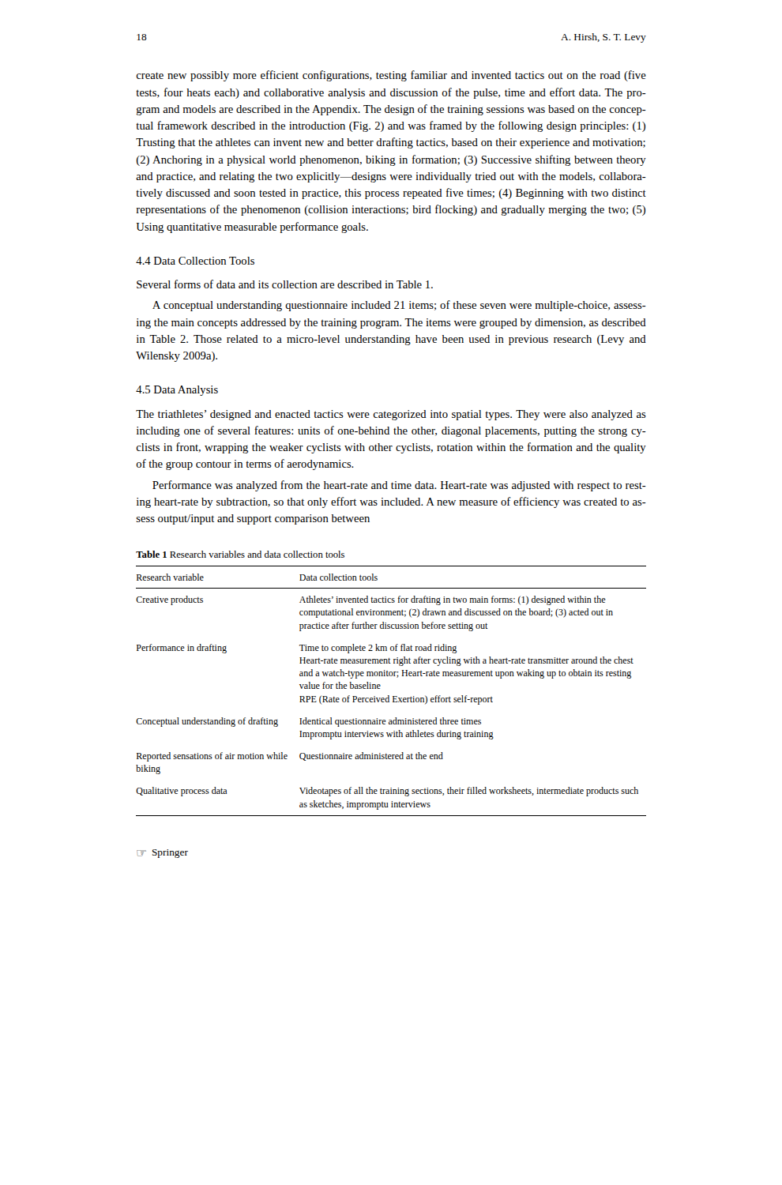18 A. Hirsh, S. T. Levy
create new possibly more efficient configurations, testing familiar and invented tactics out on the road (five tests, four heats each) and collaborative analysis and discussion of the pulse, time and effort data. The program and models are described in the Appendix. The design of the training sessions was based on the conceptual framework described in the introduction (Fig. 2) and was framed by the following design principles: (1) Trusting that the athletes can invent new and better drafting tactics, based on their experience and motivation; (2) Anchoring in a physical world phenomenon, biking in formation; (3) Successive shifting between theory and practice, and relating the two explicitly—designs were individually tried out with the models, collaboratively discussed and soon tested in practice, this process repeated five times; (4) Beginning with two distinct representations of the phenomenon (collision interactions; bird flocking) and gradually merging the two; (5) Using quantitative measurable performance goals.
4.4 Data Collection Tools
Several forms of data and its collection are described in Table 1.
A conceptual understanding questionnaire included 21 items; of these seven were multiple-choice, assessing the main concepts addressed by the training program. The items were grouped by dimension, as described in Table 2. Those related to a micro-level understanding have been used in previous research (Levy and Wilensky 2009a).
4.5 Data Analysis
The triathletes’ designed and enacted tactics were categorized into spatial types. They were also analyzed as including one of several features: units of one-behind the other, diagonal placements, putting the strong cyclists in front, wrapping the weaker cyclists with other cyclists, rotation within the formation and the quality of the group contour in terms of aerodynamics.
Performance was analyzed from the heart-rate and time data. Heart-rate was adjusted with respect to resting heart-rate by subtraction, so that only effort was included. A new measure of efficiency was created to assess output/input and support comparison between
Table 1 Research variables and data collection tools
| Research variable | Data collection tools |
| --- | --- |
| Creative products | Athletes’ invented tactics for drafting in two main forms: (1) designed within the computational environment; (2) drawn and discussed on the board; (3) acted out in practice after further discussion before setting out |
| Performance in drafting | Time to complete 2 km of flat road riding Heart-rate measurement right after cycling with a heart-rate transmitter around the chest and a watch-type monitor; Heart-rate measurement upon waking up to obtain its resting value for the baseline RPE (Rate of Perceived Exertion) effort self-report |
| Conceptual understanding of drafting | Identical questionnaire administered three times Impromptu interviews with athletes during training |
| Reported sensations of air motion while biking | Questionnaire administered at the end |
| Qualitative process data | Videotapes of all the training sections, their filled worksheets, intermediate products such as sketches, impromptu interviews |
☞Springer